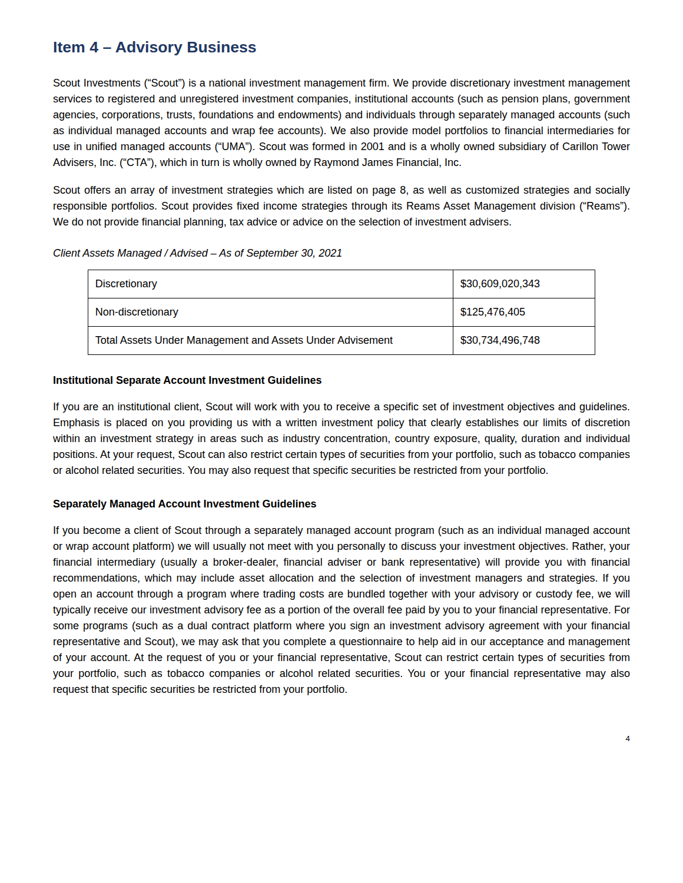Item 4 – Advisory Business
Scout Investments (“Scout”) is a national investment management firm. We provide discretionary investment management services to registered and unregistered investment companies, institutional accounts (such as pension plans, government agencies, corporations, trusts, foundations and endowments) and individuals through separately managed accounts (such as individual managed accounts and wrap fee accounts). We also provide model portfolios to financial intermediaries for use in unified managed accounts (“UMA”). Scout was formed in 2001 and is a wholly owned subsidiary of Carillon Tower Advisers, Inc. (“CTA”), which in turn is wholly owned by Raymond James Financial, Inc.
Scout offers an array of investment strategies which are listed on page 8, as well as customized strategies and socially responsible portfolios. Scout provides fixed income strategies through its Reams Asset Management division (“Reams”). We do not provide financial planning, tax advice or advice on the selection of investment advisers.
Client Assets Managed / Advised – As of September 30, 2021
| Discretionary | $30,609,020,343 |
| Non-discretionary | $125,476,405 |
| Total Assets Under Management and Assets Under Advisement | $30,734,496,748 |
Institutional Separate Account Investment Guidelines
If you are an institutional client, Scout will work with you to receive a specific set of investment objectives and guidelines. Emphasis is placed on you providing us with a written investment policy that clearly establishes our limits of discretion within an investment strategy in areas such as industry concentration, country exposure, quality, duration and individual positions. At your request, Scout can also restrict certain types of securities from your portfolio, such as tobacco companies or alcohol related securities. You may also request that specific securities be restricted from your portfolio.
Separately Managed Account Investment Guidelines
If you become a client of Scout through a separately managed account program (such as an individual managed account or wrap account platform) we will usually not meet with you personally to discuss your investment objectives. Rather, your financial intermediary (usually a broker-dealer, financial adviser or bank representative) will provide you with financial recommendations, which may include asset allocation and the selection of investment managers and strategies. If you open an account through a program where trading costs are bundled together with your advisory or custody fee, we will typically receive our investment advisory fee as a portion of the overall fee paid by you to your financial representative. For some programs (such as a dual contract platform where you sign an investment advisory agreement with your financial representative and Scout), we may ask that you complete a questionnaire to help aid in our acceptance and management of your account. At the request of you or your financial representative, Scout can restrict certain types of securities from your portfolio, such as tobacco companies or alcohol related securities. You or your financial representative may also request that specific securities be restricted from your portfolio.
4